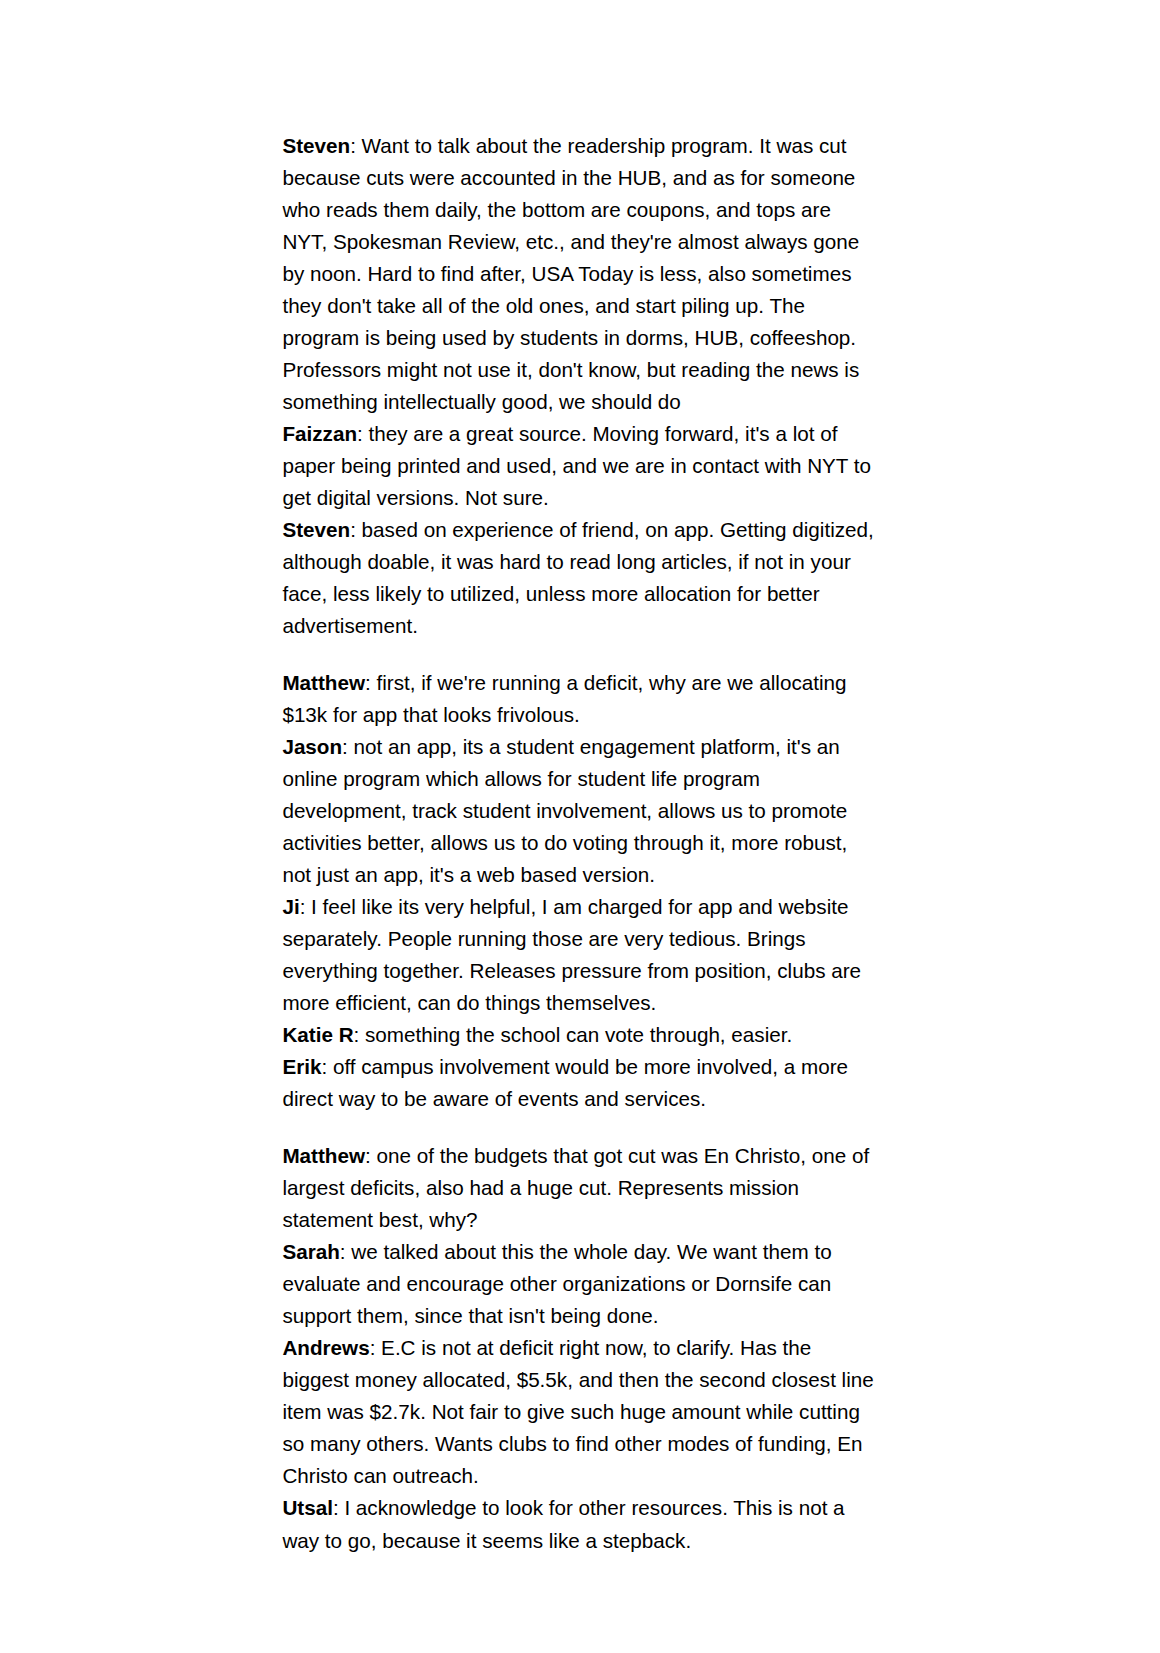Steven: Want to talk about the readership program. It was cut because cuts were accounted in the HUB, and as for someone who reads them daily, the bottom are coupons, and tops are NYT, Spokesman Review, etc., and they're almost always gone by noon. Hard to find after, USA Today is less, also sometimes they don't take all of the old ones, and start piling up. The program is being used by students in dorms, HUB, coffeeshop. Professors might not use it, don't know, but reading the news is something intellectually good, we should do
Faizzan: they are a great source. Moving forward, it's a lot of paper being printed and used, and we are in contact with NYT to get digital versions. Not sure.
Steven: based on experience of friend, on app. Getting digitized, although doable, it was hard to read long articles, if not in your face, less likely to utilized, unless more allocation for better advertisement.
Matthew: first, if we're running a deficit, why are we allocating $13k for app that looks frivolous.
Jason: not an app, its a student engagement platform, it's an online program which allows for student life program development, track student involvement, allows us to promote activities better, allows us to do voting through it, more robust, not just an app, it's a web based version.
Ji: I feel like its very helpful, I am charged for app and website separately. People running those are very tedious. Brings everything together. Releases pressure from position, clubs are more efficient, can do things themselves.
Katie R: something the school can vote through, easier.
Erik: off campus involvement would be more involved, a more direct way to be aware of events and services.
Matthew: one of the budgets that got cut was En Christo, one of largest deficits, also had a huge cut. Represents mission statement best, why?
Sarah: we talked about this the whole day. We want them to evaluate and encourage other organizations or Dornsife can support them, since that isn't being done.
Andrews: E.C is not at deficit right now, to clarify. Has the biggest money allocated, $5.5k, and then the second closest line item was $2.7k. Not fair to give such huge amount while cutting so many others. Wants clubs to find other modes of funding, En Christo can outreach.
Utsal: I acknowledge to look for other resources. This is not a way to go, because it seems like a stepback.